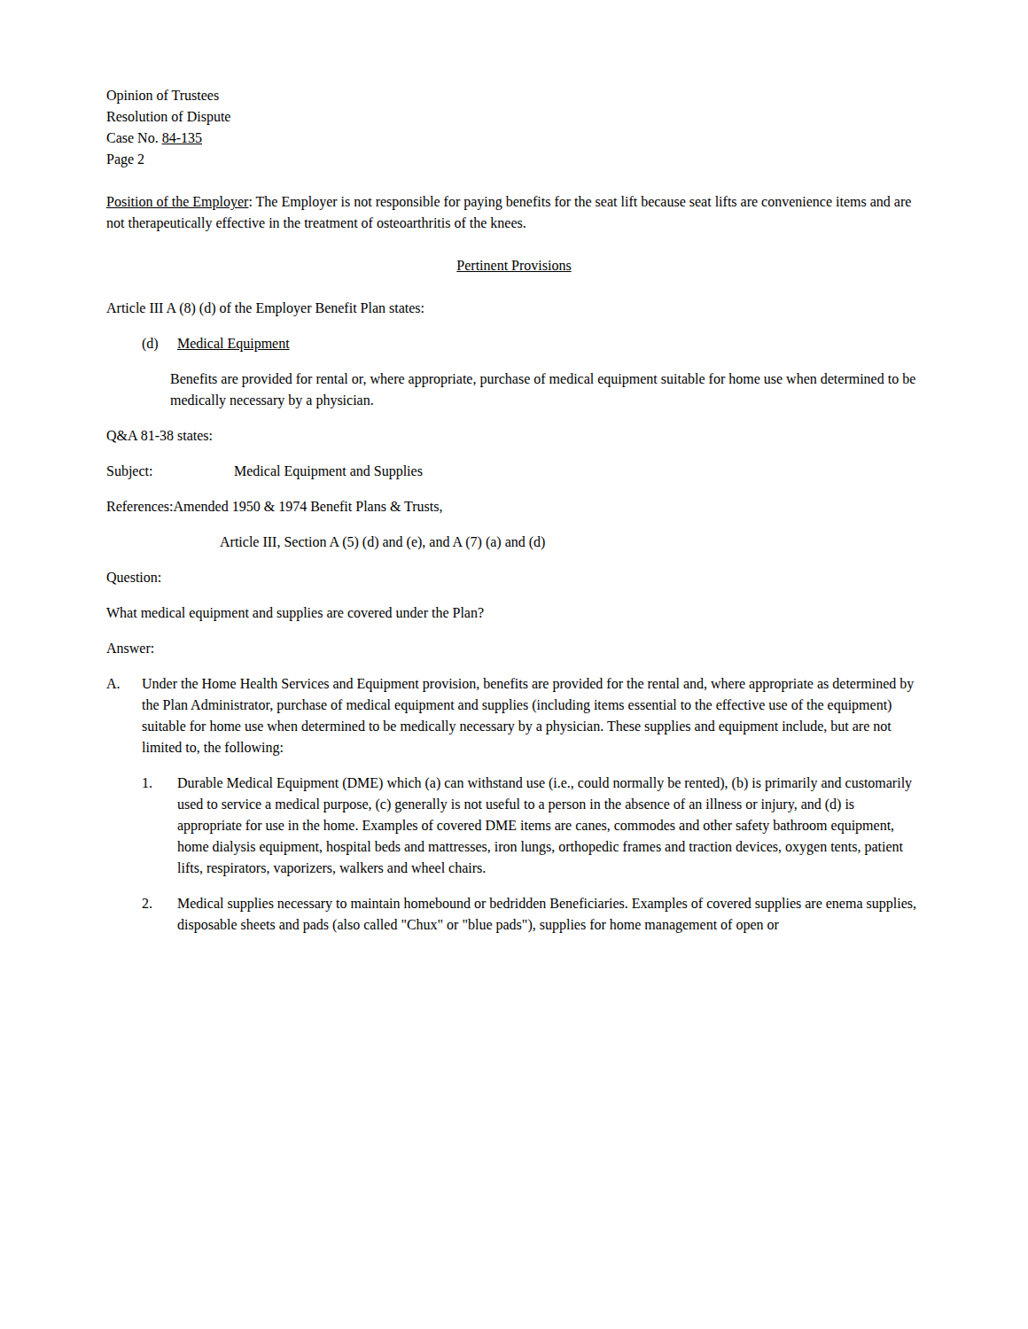Opinion of Trustees
Resolution of Dispute
Case No. 84-135
Page 2
Position of the Employer: The Employer is not responsible for paying benefits for the seat lift because seat lifts are convenience items and are not therapeutically effective in the treatment of osteoarthritis of the knees.
Pertinent Provisions
Article III A (8) (d) of the Employer Benefit Plan states:
(d)
Medical Equipment
Benefits are provided for rental or, where appropriate, purchase of medical equipment suitable for home use when determined to be medically necessary by a physician.
Q&A 81-38 states:
Subject:
Medical Equipment and Supplies
References:Amended 1950 & 1974 Benefit Plans & Trusts,
Article III, Section A (5) (d) and (e), and A (7) (a) and (d)
Question:
What medical equipment and supplies are covered under the Plan?
Answer:
A.
Under the Home Health Services and Equipment provision, benefits are provided for the rental and, where appropriate as determined by the Plan Administrator, purchase of medical equipment and supplies (including items essential to the effective use of the equipment) suitable for home use when determined to be medically necessary by a physician. These supplies and equipment include, but are not limited to, the following:
1.
Durable Medical Equipment (DME) which (a) can withstand use (i.e., could normally be rented), (b) is primarily and customarily used to service a medical purpose, (c) generally is not useful to a person in the absence of an illness or injury, and (d) is appropriate for use in the home. Examples of covered DME items are canes, commodes and other safety bathroom equipment, home dialysis equipment, hospital beds and mattresses, iron lungs, orthopedic frames and traction devices, oxygen tents, patient lifts, respirators, vaporizers, walkers and wheel chairs.
2.
Medical supplies necessary to maintain homebound or bedridden Beneficiaries. Examples of covered supplies are enema supplies, disposable sheets and pads (also called "Chux" or "blue pads"), supplies for home management of open or